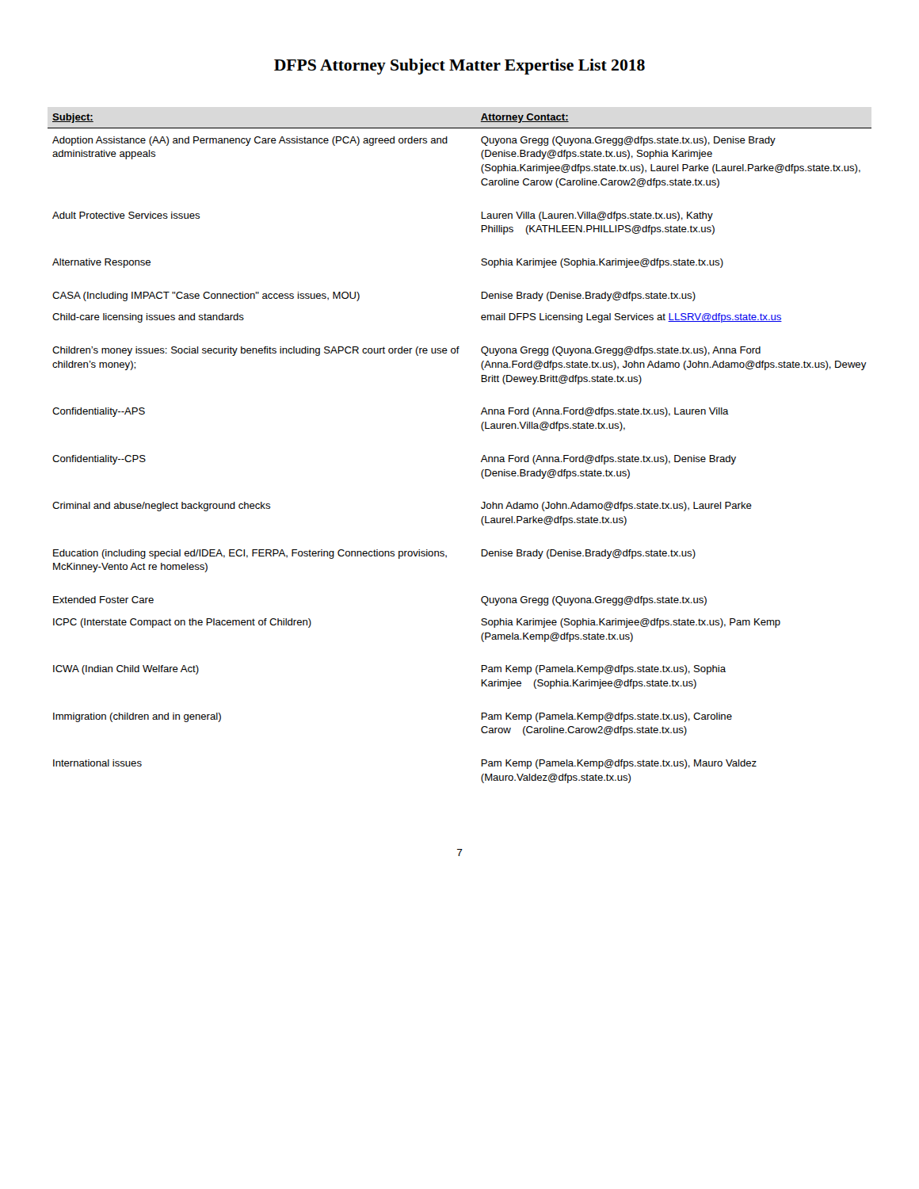DFPS Attorney Subject Matter Expertise List 2018
| Subject: | Attorney Contact: |
| --- | --- |
| Adoption Assistance (AA) and Permanency Care Assistance (PCA) agreed orders and administrative appeals | Quyona Gregg (Quyona.Gregg@dfps.state.tx.us), Denise Brady (Denise.Brady@dfps.state.tx.us), Sophia Karimjee (Sophia.Karimjee@dfps.state.tx.us), Laurel Parke (Laurel.Parke@dfps.state.tx.us), Caroline Carow (Caroline.Carow2@dfps.state.tx.us) |
| Adult Protective Services issues | Lauren Villa (Lauren.Villa@dfps.state.tx.us), Kathy Phillips (KATHLEEN.PHILLIPS@dfps.state.tx.us) |
| Alternative Response | Sophia Karimjee (Sophia.Karimjee@dfps.state.tx.us) |
| CASA (Including IMPACT "Case Connection" access issues, MOU) | Denise Brady (Denise.Brady@dfps.state.tx.us) |
| Child-care licensing issues and standards | email DFPS Licensing Legal Services at LLSRV@dfps.state.tx.us |
| Children’s money issues: Social security benefits including SAPCR court order (re use of children’s money); | Quyona Gregg (Quyona.Gregg@dfps.state.tx.us), Anna Ford (Anna.Ford@dfps.state.tx.us), John Adamo (John.Adamo@dfps.state.tx.us), Dewey Britt (Dewey.Britt@dfps.state.tx.us) |
| Confidentiality--APS | Anna Ford (Anna.Ford@dfps.state.tx.us), Lauren Villa (Lauren.Villa@dfps.state.tx.us), |
| Confidentiality--CPS | Anna Ford (Anna.Ford@dfps.state.tx.us), Denise Brady (Denise.Brady@dfps.state.tx.us) |
| Criminal and abuse/neglect background checks | John Adamo (John.Adamo@dfps.state.tx.us), Laurel Parke (Laurel.Parke@dfps.state.tx.us) |
| Education (including special ed/IDEA, ECI, FERPA, Fostering Connections provisions, McKinney-Vento Act re homeless) | Denise Brady (Denise.Brady@dfps.state.tx.us) |
| Extended Foster Care | Quyona Gregg (Quyona.Gregg@dfps.state.tx.us) |
| ICPC (Interstate Compact on the Placement of Children) | Sophia Karimjee (Sophia.Karimjee@dfps.state.tx.us), Pam Kemp (Pamela.Kemp@dfps.state.tx.us) |
| ICWA (Indian Child Welfare Act) | Pam Kemp (Pamela.Kemp@dfps.state.tx.us), Sophia Karimjee (Sophia.Karimjee@dfps.state.tx.us) |
| Immigration (children and in general) | Pam Kemp (Pamela.Kemp@dfps.state.tx.us), Caroline Carow (Caroline.Carow2@dfps.state.tx.us) |
| International issues | Pam Kemp (Pamela.Kemp@dfps.state.tx.us), Mauro Valdez (Mauro.Valdez@dfps.state.tx.us) |
7